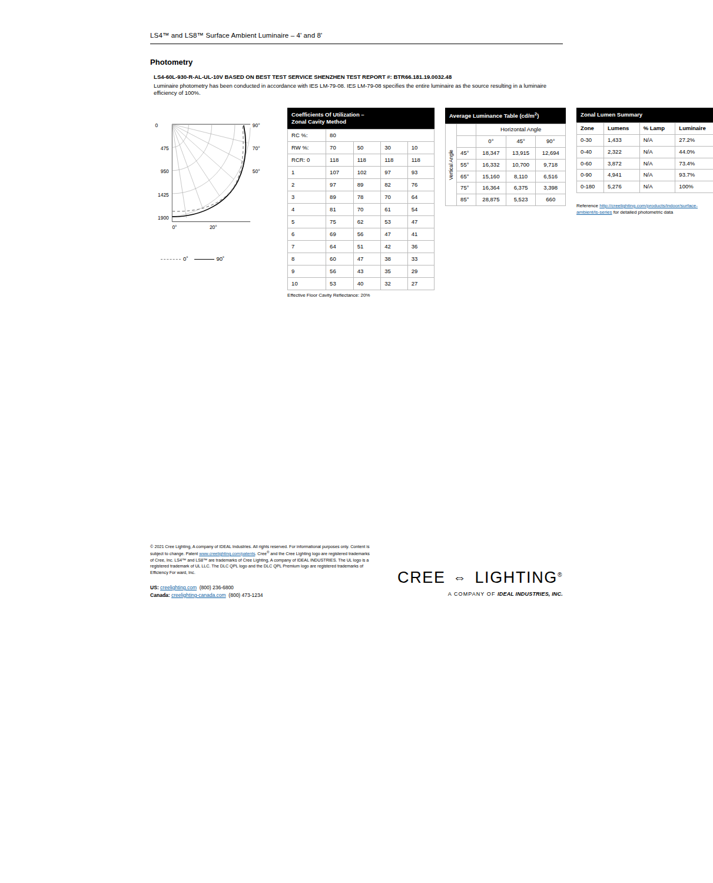LS4™ and LS8™ Surface Ambient Luminaire – 4' and 8'
Photometry
LS4-60L-930-R-AL-UL-10V BASED ON BEST TEST SERVICE SHENZHEN TEST REPORT #: BTR66.181.19.0032.48
Luminaire photometry has been conducted in accordance with IES LM-79-08. IES LM-79-08 specifies the entire luminaire as the source resulting in a luminaire efficiency of 100%.
0 475 950 1425 1900 90° 70° 50° 0° 20°
0˚ 90˚
Coefficients Of Utilization –
Zonal Cavity Method
| RC %: | 80 |
| RW %: | 70 | 50 | 30 | 10 |
| RCR: 0 | 118 | 118 | 118 | 118 |
| 1 | 107 | 102 | 97 | 93 |
| 2 | 97 | 89 | 82 | 76 |
| 3 | 89 | 78 | 70 | 64 |
| 4 | 81 | 70 | 61 | 54 |
| 5 | 75 | 62 | 53 | 47 |
| 6 | 69 | 56 | 47 | 41 |
| 7 | 64 | 51 | 42 | 36 |
| 8 | 60 | 47 | 38 | 33 |
| 9 | 56 | 43 | 35 | 29 |
| 10 | 53 | 40 | 32 | 27 |
Effective Floor Cavity Reflectance: 20%
Average Luminance Table (cd/m2)
| Vertical Angle | | Horizontal Angle |
| | 0° | 45° | 90° |
| 45° | 18,347 | 13,915 | 12,694 |
| 55° | 16,332 | 10,700 | 9,718 |
| 65° | 15,160 | 8,110 | 6,516 |
| 75° | 16,364 | 6,375 | 3,398 |
| 85° | 28,875 | 5,523 | 660 |
Zonal Lumen Summary
| Zone | Lumens | % Lamp | Luminaire |
| --- | --- | --- | --- |
| 0-30 | 1,433 | N/A | 27.2% |
| 0-40 | 2,322 | N/A | 44.0% |
| 0-60 | 3,872 | N/A | 73.4% |
| 0-90 | 4,941 | N/A | 93.7% |
| 0-180 | 5,276 | N/A | 100% |
Reference http://creelighting.com/products/indoor/surface-ambient/ls-series for detailed photometric data
© 2021 Cree Lighting, A company of IDEAL Industries. All rights reserved. For informational purposes only. Content is subject to change. Patent www.creelighting.com/patents. Cree® and the Cree Lighting logo are registered trademarks of Cree, Inc. LS4™ and LS8™ are trademarks of Cree Lighting, A company of IDEAL INDUSTRIES. The UL logo is a registered trademark of UL LLC. The DLC QPL logo and the DLC QPL Premium logo are registered trademarks of Efficiency For ward, Inc.
US: creelighting.com (800) 236-6800
Canada: creelighting-canada.com (800) 473-1234
CREE ⇔ LIGHTING®
A COMPANY OF IDEAL INDUSTRIES, INC.